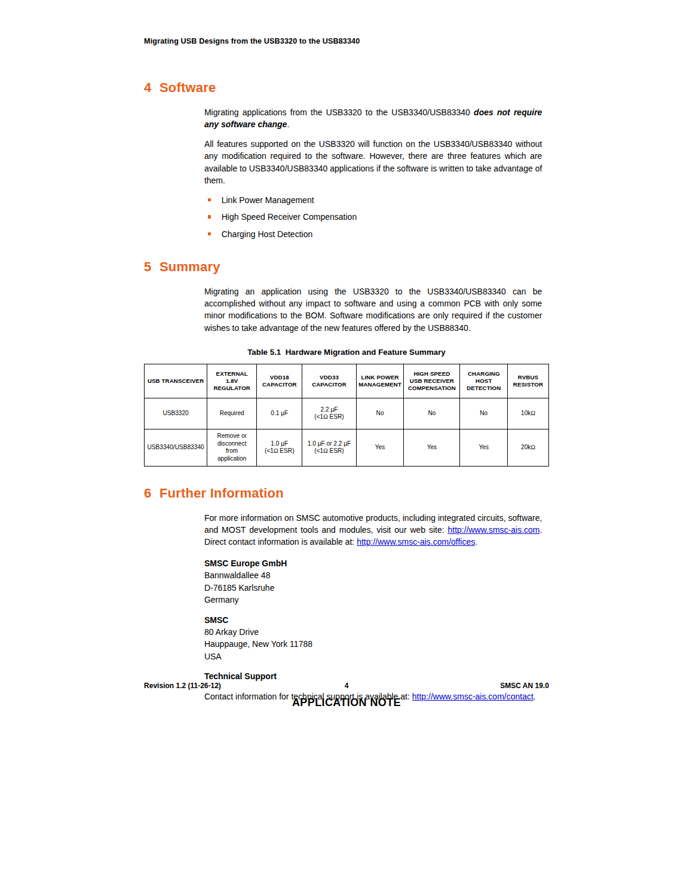Migrating USB Designs from the USB3320 to the USB83340
4 Software
Migrating applications from the USB3320 to the USB3340/USB83340 does not require any software change.
All features supported on the USB3320 will function on the USB3340/USB83340 without any modification required to the software. However, there are three features which are available to USB3340/USB83340 applications if the software is written to take advantage of them.
Link Power Management
High Speed Receiver Compensation
Charging Host Detection
5 Summary
Migrating an application using the USB3320 to the USB3340/USB83340 can be accomplished without any impact to software and using a common PCB with only some minor modifications to the BOM. Software modifications are only required if the customer wishes to take advantage of the new features offered by the USB88340.
Table 5.1 Hardware Migration and Feature Summary
| USB TRANSCEIVER | EXTERNAL 1.8V REGULATOR | VDD18 CAPACITOR | VDD33 CAPACITOR | LINK POWER MANAGEMENT | HIGH SPEED USB RECEIVER COMPENSATION | CHARGING HOST DETECTION | RVBUS RESISTOR |
| --- | --- | --- | --- | --- | --- | --- | --- |
| USB3320 | Required | 0.1 µF | 2.2 µF (<1 Ω ESR) | No | No | No | 10k Ω |
| USB3340/USB83340 | Remove or disconnect from application | 1.0 µF (<1 Ω ESR) | 1.0 µF or 2.2 µF (<1 Ω ESR) | Yes | Yes | Yes | 20k Ω |
6 Further Information
For more information on SMSC automotive products, including integrated circuits, software, and MOST development tools and modules, visit our web site: http://www.smsc-ais.com. Direct contact information is available at: http://www.smsc-ais.com/offices.
SMSC Europe GmbH
Bannwaldallee 48
D-76185 Karlsruhe
Germany
SMSC
80 Arkay Drive
Hauppauge, New York 11788
USA
Technical Support
Contact information for technical support is available at: http://www.smsc-ais.com/contact.
Revision 1.2 (11-26-12)
SMSC AN 19.0
4
APPLICATION NOTE